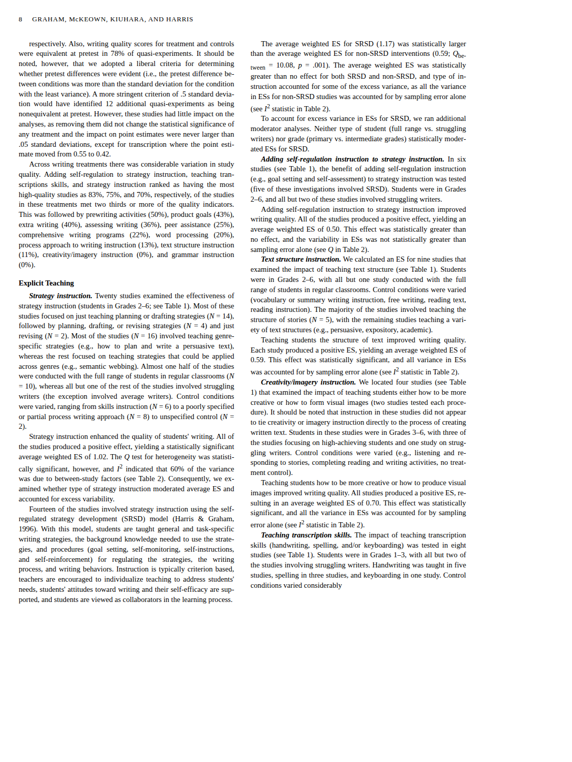8 GRAHAM, McKEOWN, KIUHARA, AND HARRIS
respectively. Also, writing quality scores for treatment and controls were equivalent at pretest in 78% of quasi-experiments. It should be noted, however, that we adopted a liberal criteria for determining whether pretest differences were evident (i.e., the pretest difference between conditions was more than the standard deviation for the condition with the least variance). A more stringent criterion of .5 standard deviation would have identified 12 additional quasi-experiments as being nonequivalent at pretest. However, these studies had little impact on the analyses, as removing them did not change the statistical significance of any treatment and the impact on point estimates were never larger than .05 standard deviations, except for transcription where the point estimate moved from 0.55 to 0.42.
Across writing treatments there was considerable variation in study quality. Adding self-regulation to strategy instruction, teaching transcriptions skills, and strategy instruction ranked as having the most high-quality studies as 83%, 75%, and 70%, respectively, of the studies in these treatments met two thirds or more of the quality indicators. This was followed by prewriting activities (50%), product goals (43%), extra writing (40%), assessing writing (36%), peer assistance (25%), comprehensive writing programs (22%), word processing (20%), process approach to writing instruction (13%), text structure instruction (11%), creativity/imagery instruction (0%), and grammar instruction (0%).
Explicit Teaching
Strategy instruction. Twenty studies examined the effectiveness of strategy instruction (students in Grades 2–6; see Table 1). Most of these studies focused on just teaching planning or drafting strategies (N = 14), followed by planning, drafting, or revising strategies (N = 4) and just revising (N = 2). Most of the studies (N = 16) involved teaching genre-specific strategies (e.g., how to plan and write a persuasive text), whereas the rest focused on teaching strategies that could be applied across genres (e.g., semantic webbing). Almost one half of the studies were conducted with the full range of students in regular classrooms (N = 10), whereas all but one of the rest of the studies involved struggling writers (the exception involved average writers). Control conditions were varied, ranging from skills instruction (N = 6) to a poorly specified or partial process writing approach (N = 8) to unspecified control (N = 2).
Strategy instruction enhanced the quality of students' writing. All of the studies produced a positive effect, yielding a statistically significant average weighted ES of 1.02. The Q test for heterogeneity was statistically significant, however, and I2 indicated that 60% of the variance was due to between-study factors (see Table 2). Consequently, we examined whether type of strategy instruction moderated average ES and accounted for excess variability.
Fourteen of the studies involved strategy instruction using the self-regulated strategy development (SRSD) model (Harris & Graham, 1996). With this model, students are taught general and task-specific writing strategies, the background knowledge needed to use the strategies, and procedures (goal setting, self-monitoring, self-instructions, and self-reinforcement) for regulating the strategies, the writing process, and writing behaviors. Instruction is typically criterion based, teachers are encouraged to individualize teaching to address students' needs, students' attitudes toward writing and their self-efficacy are supported, and students are viewed as collaborators in the learning process.
The average weighted ES for SRSD (1.17) was statistically larger than the average weighted ES for non-SRSD interventions (0.59; Qbetween = 10.08, p = .001). The average weighted ES was statistically greater than no effect for both SRSD and non-SRSD, and type of instruction accounted for some of the excess variance, as all the variance in ESs for non-SRSD studies was accounted for by sampling error alone (see I2 statistic in Table 2).
To account for excess variance in ESs for SRSD, we ran additional moderator analyses. Neither type of student (full range vs. struggling writers) nor grade (primary vs. intermediate grades) statistically moderated ESs for SRSD.
Adding self-regulation instruction to strategy instruction. In six studies (see Table 1), the benefit of adding self-regulation instruction (e.g., goal setting and self-assessment) to strategy instruction was tested (five of these investigations involved SRSD). Students were in Grades 2–6, and all but two of these studies involved struggling writers.
Adding self-regulation instruction to strategy instruction improved writing quality. All of the studies produced a positive effect, yielding an average weighted ES of 0.50. This effect was statistically greater than no effect, and the variability in ESs was not statistically greater than sampling error alone (see Q in Table 2).
Text structure instruction. We calculated an ES for nine studies that examined the impact of teaching text structure (see Table 1). Students were in Grades 2–6, with all but one study conducted with the full range of students in regular classrooms. Control conditions were varied (vocabulary or summary writing instruction, free writing, reading text, reading instruction). The majority of the studies involved teaching the structure of stories (N = 5), with the remaining studies teaching a variety of text structures (e.g., persuasive, expository, academic).
Teaching students the structure of text improved writing quality. Each study produced a positive ES, yielding an average weighted ES of 0.59. This effect was statistically significant, and all variance in ESs was accounted for by sampling error alone (see I2 statistic in Table 2).
Creativity/imagery instruction. We located four studies (see Table 1) that examined the impact of teaching students either how to be more creative or how to form visual images (two studies tested each procedure). It should be noted that instruction in these studies did not appear to tie creativity or imagery instruction directly to the process of creating written text. Students in these studies were in Grades 3–6, with three of the studies focusing on high-achieving students and one study on struggling writers. Control conditions were varied (e.g., listening and responding to stories, completing reading and writing activities, no treatment control).
Teaching students how to be more creative or how to produce visual images improved writing quality. All studies produced a positive ES, resulting in an average weighted ES of 0.70. This effect was statistically significant, and all the variance in ESs was accounted for by sampling error alone (see I2 statistic in Table 2).
Teaching transcription skills. The impact of teaching transcription skills (handwriting, spelling, and/or keyboarding) was tested in eight studies (see Table 1). Students were in Grades 1–3, with all but two of the studies involving struggling writers. Handwriting was taught in five studies, spelling in three studies, and keyboarding in one study. Control conditions varied considerably